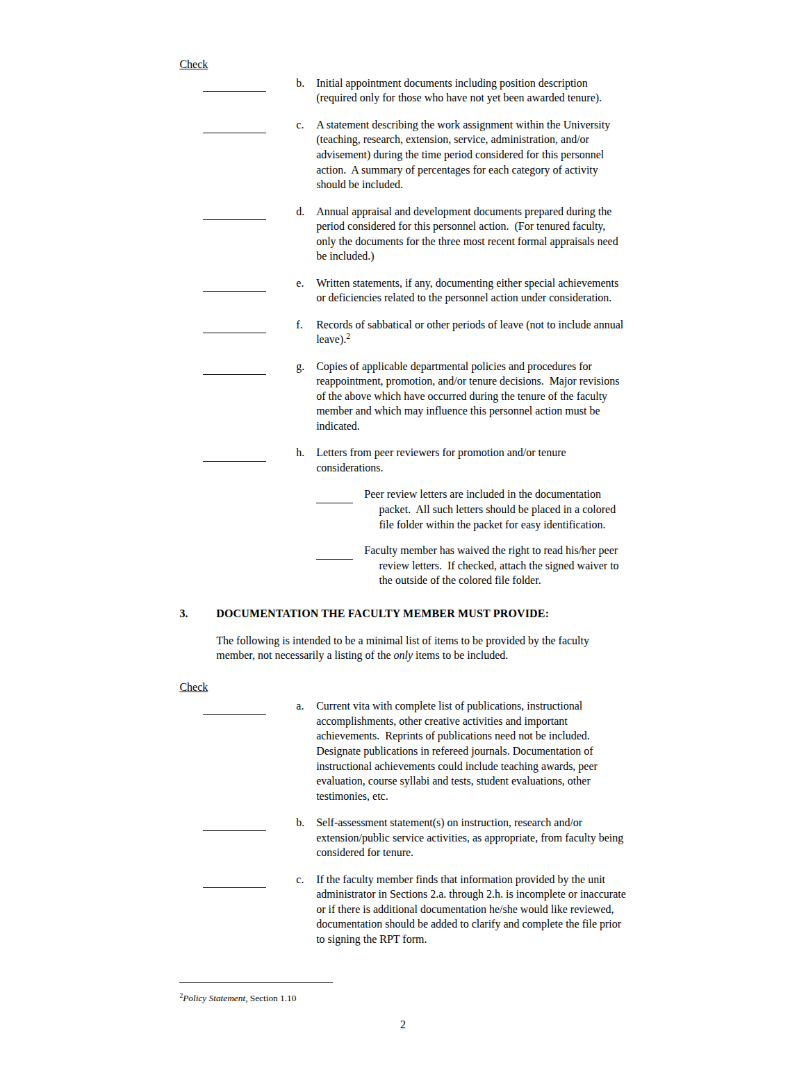Check
b.
Initial appointment documents including position description (required only for those who have not yet been awarded tenure).
c.
A statement describing the work assignment within the University (teaching, research, extension, service, administration, and/or advisement) during the time period considered for this personnel action. A summary of percentages for each category of activity should be included.
d.
Annual appraisal and development documents prepared during the period considered for this personnel action. (For tenured faculty, only the documents for the three most recent formal appraisals need be included.)
e.
Written statements, if any, documenting either special achievements or deficiencies related to the personnel action under consideration.
f.
Records of sabbatical or other periods of leave (not to include annual leave).2
g.
Copies of applicable departmental policies and procedures for reappointment, promotion, and/or tenure decisions. Major revisions of the above which have occurred during the tenure of the faculty member and which may influence this personnel action must be indicated.
h.
Letters from peer reviewers for promotion and/or tenure considerations.
Peer review letters are included in the documentation packet. All such letters should be placed in a colored file folder within the packet for easy identification.
Faculty member has waived the right to read his/her peer review letters. If checked, attach the signed waiver to the outside of the colored file folder.
3.
DOCUMENTATION THE FACULTY MEMBER MUST PROVIDE:
The following is intended to be a minimal list of items to be provided by the faculty member, not necessarily a listing of the only items to be included.
Check
a.
Current vita with complete list of publications, instructional accomplishments, other creative activities and important achievements. Reprints of publications need not be included. Designate publications in refereed journals. Documentation of instructional achievements could include teaching awards, peer evaluation, course syllabi and tests, student evaluations, other testimonies, etc.
b.
Self-assessment statement(s) on instruction, research and/or extension/public service activities, as appropriate, from faculty being considered for tenure.
c.
If the faculty member finds that information provided by the unit administrator in Sections 2.a. through 2.h. is incomplete or inaccurate or if there is additional documentation he/she would like reviewed, documentation should be added to clarify and complete the file prior to signing the RPT form.
2Policy Statement, Section 1.10
2